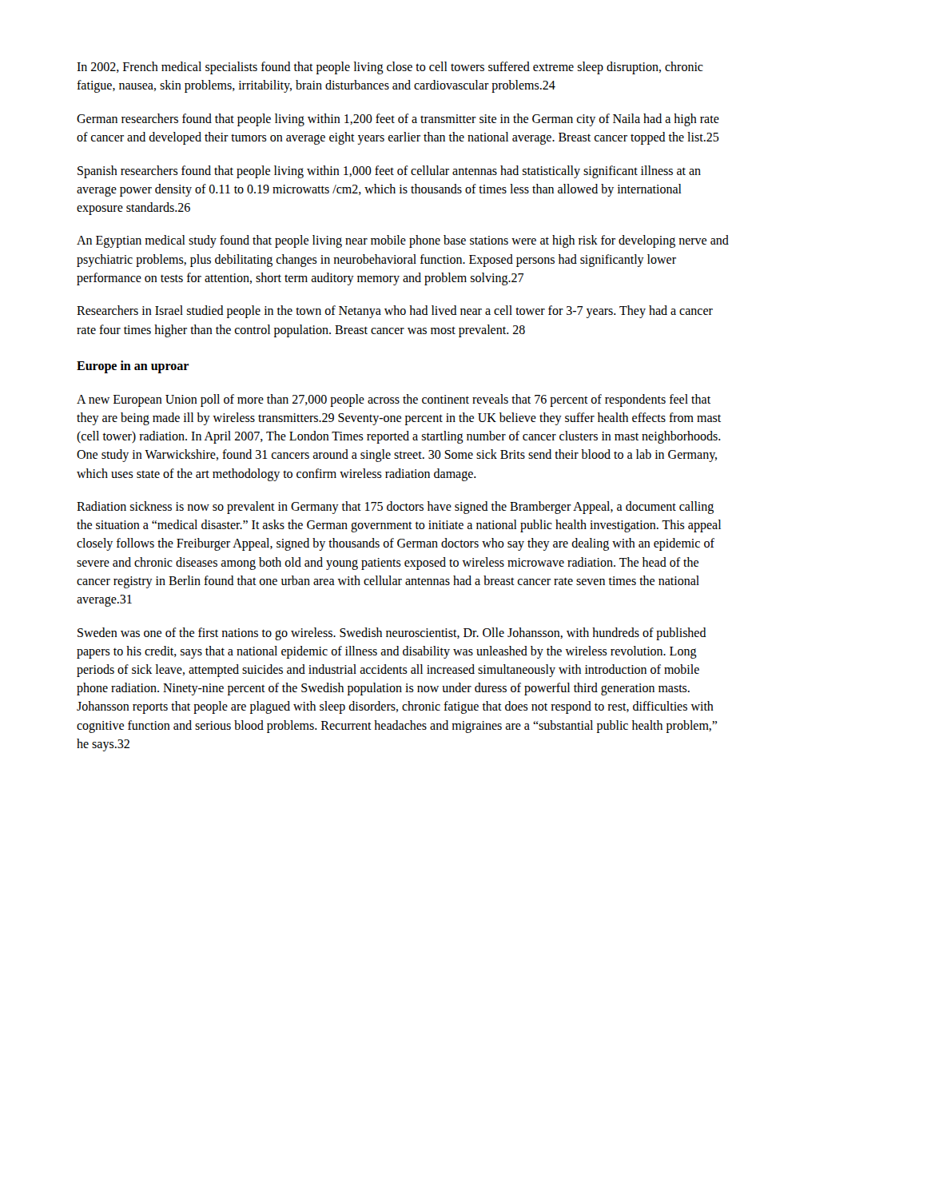In 2002, French medical specialists found that people living close to cell towers suffered extreme sleep disruption, chronic fatigue, nausea, skin problems, irritability, brain disturbances and cardiovascular problems.24
German researchers found that people living within 1,200 feet of a transmitter site in the German city of Naila had a high rate of cancer and developed their tumors on average eight years earlier than the national average. Breast cancer topped the list.25
Spanish researchers found that people living within 1,000 feet of cellular antennas had statistically significant illness at an average power density of 0.11 to 0.19 microwatts /cm2, which is thousands of times less than allowed by international exposure standards.26
An Egyptian medical study found that people living near mobile phone base stations were at high risk for developing nerve and psychiatric problems, plus debilitating changes in neurobehavioral function. Exposed persons had significantly lower performance on tests for attention, short term auditory memory and problem solving.27
Researchers in Israel studied people in the town of Netanya who had lived near a cell tower for 3-7 years. They had a cancer rate four times higher than the control population. Breast cancer was most prevalent. 28
Europe in an uproar
A new European Union poll of more than 27,000 people across the continent reveals that 76 percent of respondents feel that they are being made ill by wireless transmitters.29 Seventy-one percent in the UK believe they suffer health effects from mast (cell tower) radiation. In April 2007, The London Times reported a startling number of cancer clusters in mast neighborhoods. One study in Warwickshire, found 31 cancers around a single street. 30 Some sick Brits send their blood to a lab in Germany, which uses state of the art methodology to confirm wireless radiation damage.
Radiation sickness is now so prevalent in Germany that 175 doctors have signed the Bramberger Appeal, a document calling the situation a “medical disaster.” It asks the German government to initiate a national public health investigation. This appeal closely follows the Freiburger Appeal, signed by thousands of German doctors who say they are dealing with an epidemic of severe and chronic diseases among both old and young patients exposed to wireless microwave radiation. The head of the cancer registry in Berlin found that one urban area with cellular antennas had a breast cancer rate seven times the national average.31
Sweden was one of the first nations to go wireless. Swedish neuroscientist, Dr. Olle Johansson, with hundreds of published papers to his credit, says that a national epidemic of illness and disability was unleashed by the wireless revolution. Long periods of sick leave, attempted suicides and industrial accidents all increased simultaneously with introduction of mobile phone radiation. Ninety-nine percent of the Swedish population is now under duress of powerful third generation masts. Johansson reports that people are plagued with sleep disorders, chronic fatigue that does not respond to rest, difficulties with cognitive function and serious blood problems. Recurrent headaches and migraines are a “substantial public health problem,” he says.32